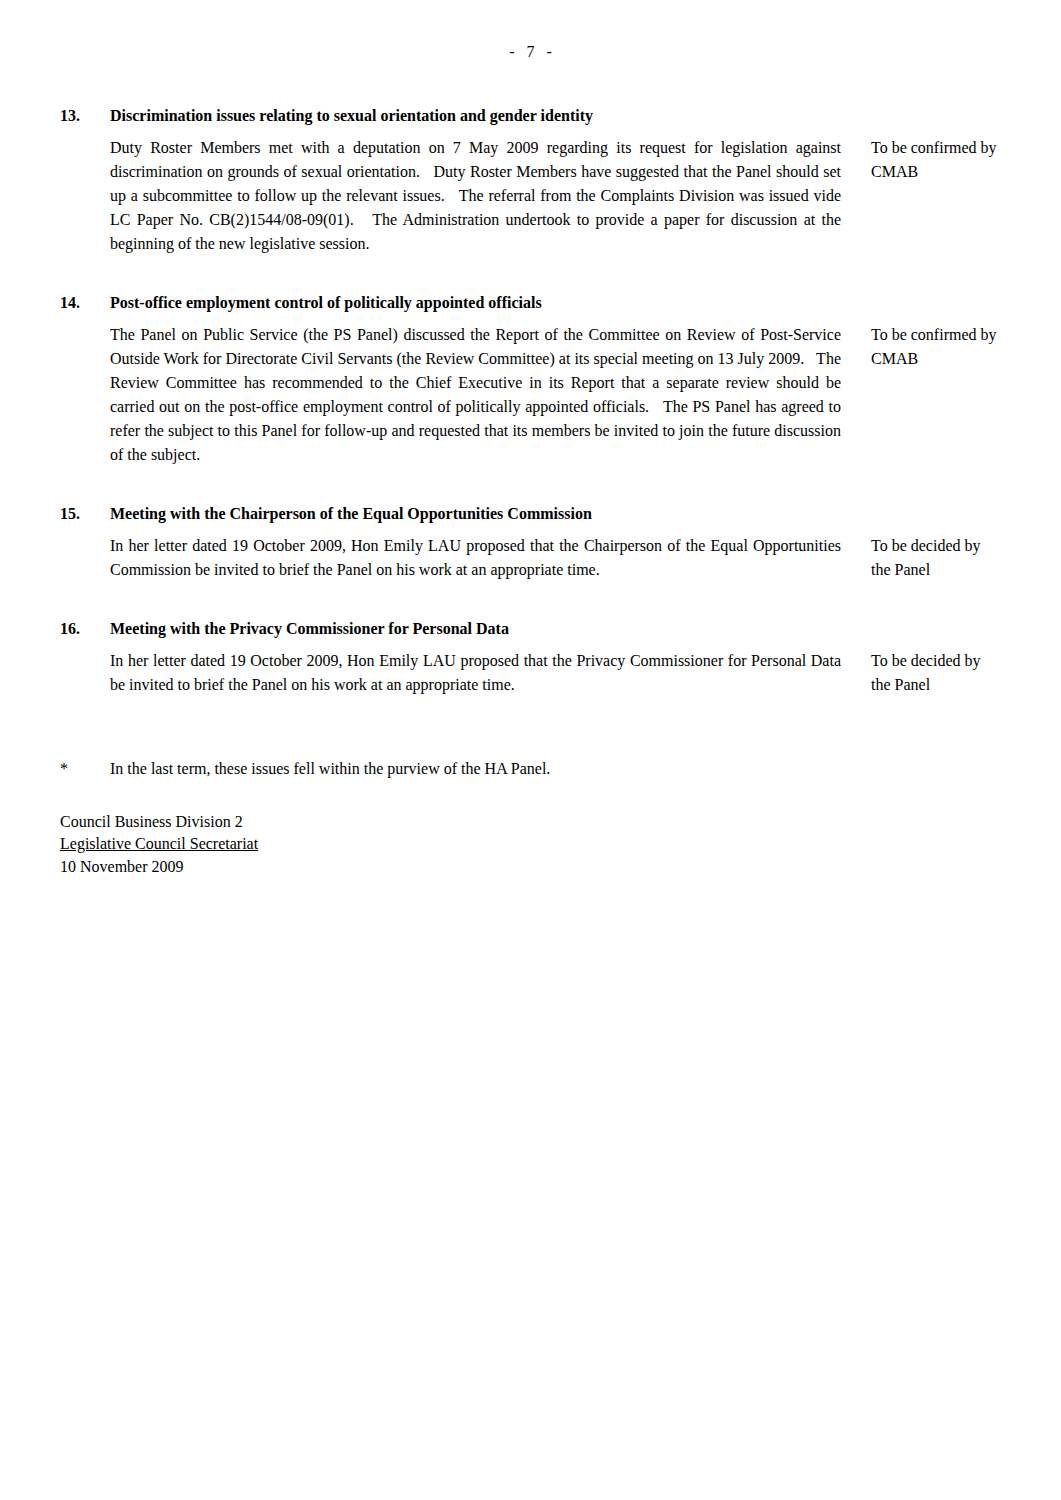- 7 -
13.
Discrimination issues relating to sexual orientation and gender identity
Duty Roster Members met with a deputation on 7 May 2009 regarding its request for legislation against discrimination on grounds of sexual orientation. Duty Roster Members have suggested that the Panel should set up a subcommittee to follow up the relevant issues. The referral from the Complaints Division was issued vide LC Paper No. CB(2)1544/08-09(01). The Administration undertook to provide a paper for discussion at the beginning of the new legislative session.
To be confirmed by CMAB
14.
Post-office employment control of politically appointed officials
The Panel on Public Service (the PS Panel) discussed the Report of the Committee on Review of Post-Service Outside Work for Directorate Civil Servants (the Review Committee) at its special meeting on 13 July 2009. The Review Committee has recommended to the Chief Executive in its Report that a separate review should be carried out on the post-office employment control of politically appointed officials. The PS Panel has agreed to refer the subject to this Panel for follow-up and requested that its members be invited to join the future discussion of the subject.
To be confirmed by CMAB
15.
Meeting with the Chairperson of the Equal Opportunities Commission
In her letter dated 19 October 2009, Hon Emily LAU proposed that the Chairperson of the Equal Opportunities Commission be invited to brief the Panel on his work at an appropriate time.
To be decided by the Panel
16.
Meeting with the Privacy Commissioner for Personal Data
In her letter dated 19 October 2009, Hon Emily LAU proposed that the Privacy Commissioner for Personal Data be invited to brief the Panel on his work at an appropriate time.
To be decided by the Panel
*
In the last term, these issues fell within the purview of the HA Panel.
Council Business Division 2
Legislative Council Secretariat
10 November 2009